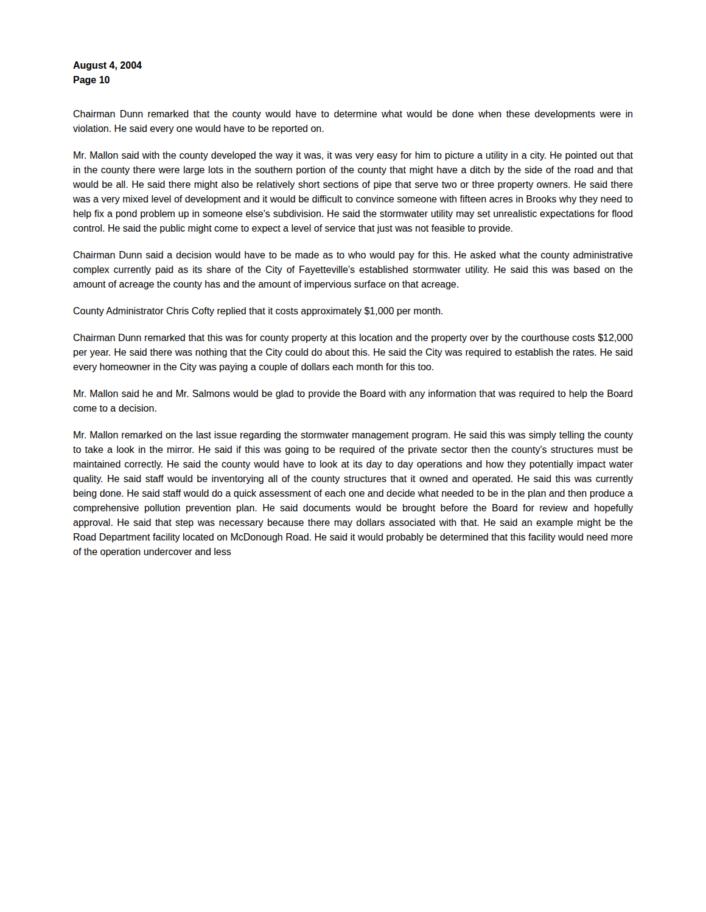August 4, 2004 Page 10
Chairman Dunn remarked that the county would have to determine what would be done when these developments were in violation. He said every one would have to be reported on.
Mr. Mallon said with the county developed the way it was, it was very easy for him to picture a utility in a city. He pointed out that in the county there were large lots in the southern portion of the county that might have a ditch by the side of the road and that would be all. He said there might also be relatively short sections of pipe that serve two or three property owners. He said there was a very mixed level of development and it would be difficult to convince someone with fifteen acres in Brooks why they need to help fix a pond problem up in someone else's subdivision. He said the stormwater utility may set unrealistic expectations for flood control. He said the public might come to expect a level of service that just was not feasible to provide.
Chairman Dunn said a decision would have to be made as to who would pay for this. He asked what the county administrative complex currently paid as its share of the City of Fayetteville's established stormwater utility. He said this was based on the amount of acreage the county has and the amount of impervious surface on that acreage.
County Administrator Chris Cofty replied that it costs approximately $1,000 per month.
Chairman Dunn remarked that this was for county property at this location and the property over by the courthouse costs $12,000 per year. He said there was nothing that the City could do about this. He said the City was required to establish the rates. He said every homeowner in the City was paying a couple of dollars each month for this too.
Mr. Mallon said he and Mr. Salmons would be glad to provide the Board with any information that was required to help the Board come to a decision.
Mr. Mallon remarked on the last issue regarding the stormwater management program. He said this was simply telling the county to take a look in the mirror. He said if this was going to be required of the private sector then the county's structures must be maintained correctly. He said the county would have to look at its day to day operations and how they potentially impact water quality. He said staff would be inventorying all of the county structures that it owned and operated. He said this was currently being done. He said staff would do a quick assessment of each one and decide what needed to be in the plan and then produce a comprehensive pollution prevention plan. He said documents would be brought before the Board for review and hopefully approval. He said that step was necessary because there may dollars associated with that. He said an example might be the Road Department facility located on McDonough Road. He said it would probably be determined that this facility would need more of the operation undercover and less